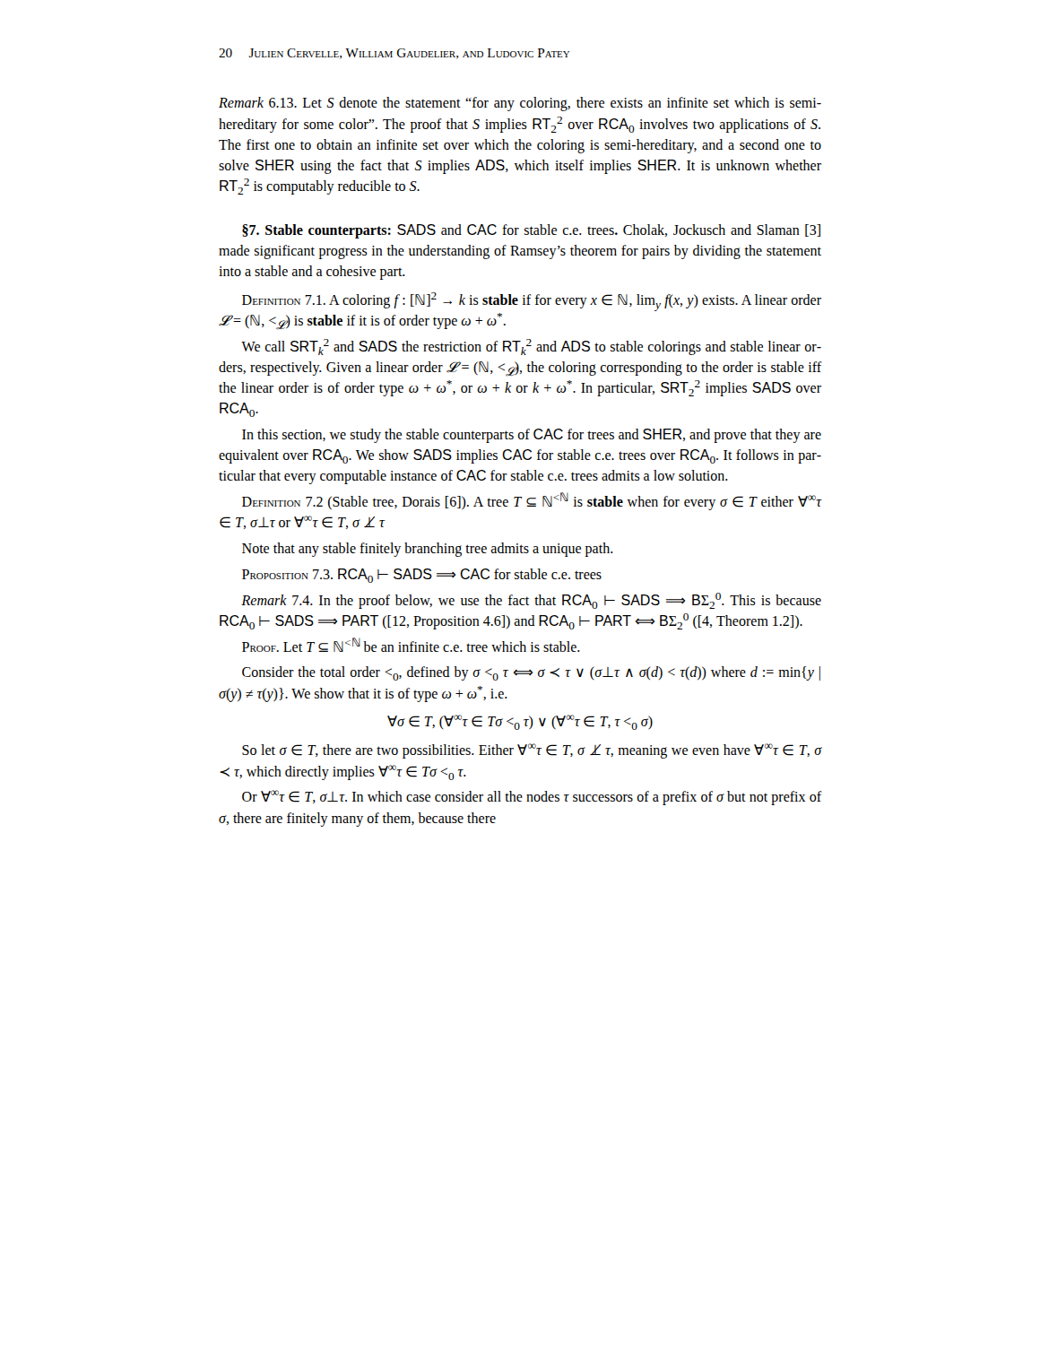20 Julien Cervelle, William Gaudelier, and Ludovic Patey
Remark 6.13. Let S denote the statement “for any coloring, there exists an infinite set which is semi-hereditary for some color”. The proof that S implies RT22 over RCA0 involves two applications of S. The first one to obtain an infinite set over which the coloring is semi-hereditary, and a second one to solve SHER using the fact that S implies ADS, which itself implies SHER. It is unknown whether RT22 is computably reducible to S.
§7. Stable counterparts: SADS and CAC for stable c.e. trees. Cholak, Jockusch and Slaman [3] made significant progress in the understanding of Ramsey’s theorem for pairs by dividing the statement into a stable and a cohesive part.
Definition 7.1. A coloring f : [ℕ]2 → k is stable if for every x ∈ ℕ, limy f(x, y) exists. A linear order 𝓛 = (ℕ, <𝓛) is stable if it is of order type ω + ω*.
We call SRTk2 and SADS the restriction of RTk2 and ADS to stable colorings and stable linear orders, respectively. Given a linear order 𝓛 = (ℕ, <𝓛), the coloring corresponding to the order is stable iff the linear order is of order type ω + ω*, or ω + k or k + ω*. In particular, SRT22 implies SADS over RCA0.
In this section, we study the stable counterparts of CAC for trees and SHER, and prove that they are equivalent over RCA0. We show SADS implies CAC for stable c.e. trees over RCA0. It follows in particular that every computable instance of CAC for stable c.e. trees admits a low solution.
Definition 7.2 (Stable tree, Dorais [6]). A tree T ⊆ ℕ<ℕ is stable when for every σ ∈ T either ∀∞τ ∈ T, σ⊥τ or ∀∞τ ∈ T, σ ⊥̸ τ
Note that any stable finitely branching tree admits a unique path.
Proposition 7.3. RCA0 ⊢ SADS ⟹ CAC for stable c.e. trees
Remark 7.4. In the proof below, we use the fact that RCA0 ⊢ SADS ⟹ BΣ20. This is because RCA0 ⊢ SADS ⟹ PART ([12, Proposition 4.6]) and RCA0 ⊢ PART ⟺ BΣ20 ([4, Theorem 1.2]).
Proof. Let T ⊆ ℕ<ℕ be an infinite c.e. tree which is stable.
Consider the total order <0, defined by σ <0 τ ⟺ σ ≺ τ ∨ (σ⊥τ ∧ σ(d) < τ(d)) where d := min{y | σ(y) ≠ τ(y)}. We show that it is of type ω + ω*, i.e.
∀σ ∈ T, (∀∞τ ∈ Tσ <0 τ) ∨ (∀∞τ ∈ T, τ <0 σ)
So let σ ∈ T, there are two possibilities. Either ∀∞τ ∈ T, σ ⊥̸ τ, meaning we even have ∀∞τ ∈ T, σ ≺ τ, which directly implies ∀∞τ ∈ Tσ <0 τ.
Or ∀∞τ ∈ T, σ⊥τ. In which case consider all the nodes τ successors of a prefix of σ but not prefix of σ, there are finitely many of them, because there